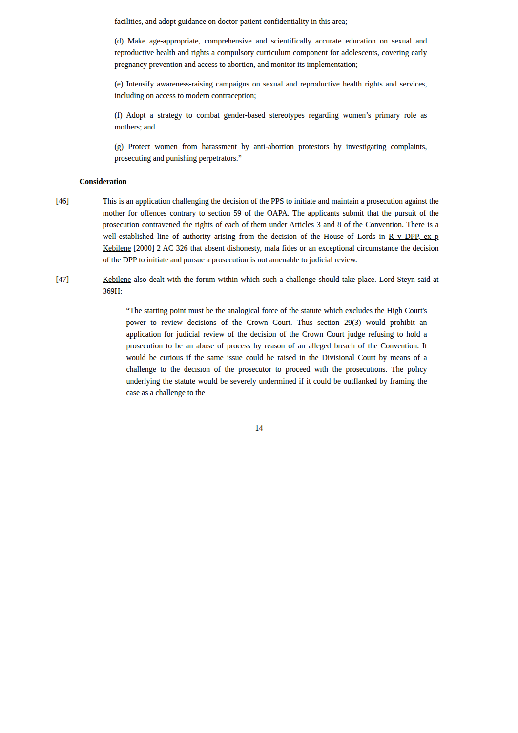facilities, and adopt guidance on doctor-patient confidentiality in this area;
(d) Make age-appropriate, comprehensive and scientifically accurate education on sexual and reproductive health and rights a compulsory curriculum component for adolescents, covering early pregnancy prevention and access to abortion, and monitor its implementation;
(e) Intensify awareness-raising campaigns on sexual and reproductive health rights and services, including on access to modern contraception;
(f) Adopt a strategy to combat gender-based stereotypes regarding women’s primary role as mothers; and
(g) Protect women from harassment by anti-abortion protestors by investigating complaints, prosecuting and punishing perpetrators.”
Consideration
[46] This is an application challenging the decision of the PPS to initiate and maintain a prosecution against the mother for offences contrary to section 59 of the OAPA. The applicants submit that the pursuit of the prosecution contravened the rights of each of them under Articles 3 and 8 of the Convention. There is a well-established line of authority arising from the decision of the House of Lords in R v DPP, ex p Kebilene [2000] 2 AC 326 that absent dishonesty, mala fides or an exceptional circumstance the decision of the DPP to initiate and pursue a prosecution is not amenable to judicial review.
[47] Kebilene also dealt with the forum within which such a challenge should take place. Lord Steyn said at 369H:
“The starting point must be the analogical force of the statute which excludes the High Court's power to review decisions of the Crown Court. Thus section 29(3) would prohibit an application for judicial review of the decision of the Crown Court judge refusing to hold a prosecution to be an abuse of process by reason of an alleged breach of the Convention. It would be curious if the same issue could be raised in the Divisional Court by means of a challenge to the decision of the prosecutor to proceed with the prosecutions. The policy underlying the statute would be severely undermined if it could be outflanked by framing the case as a challenge to the
14